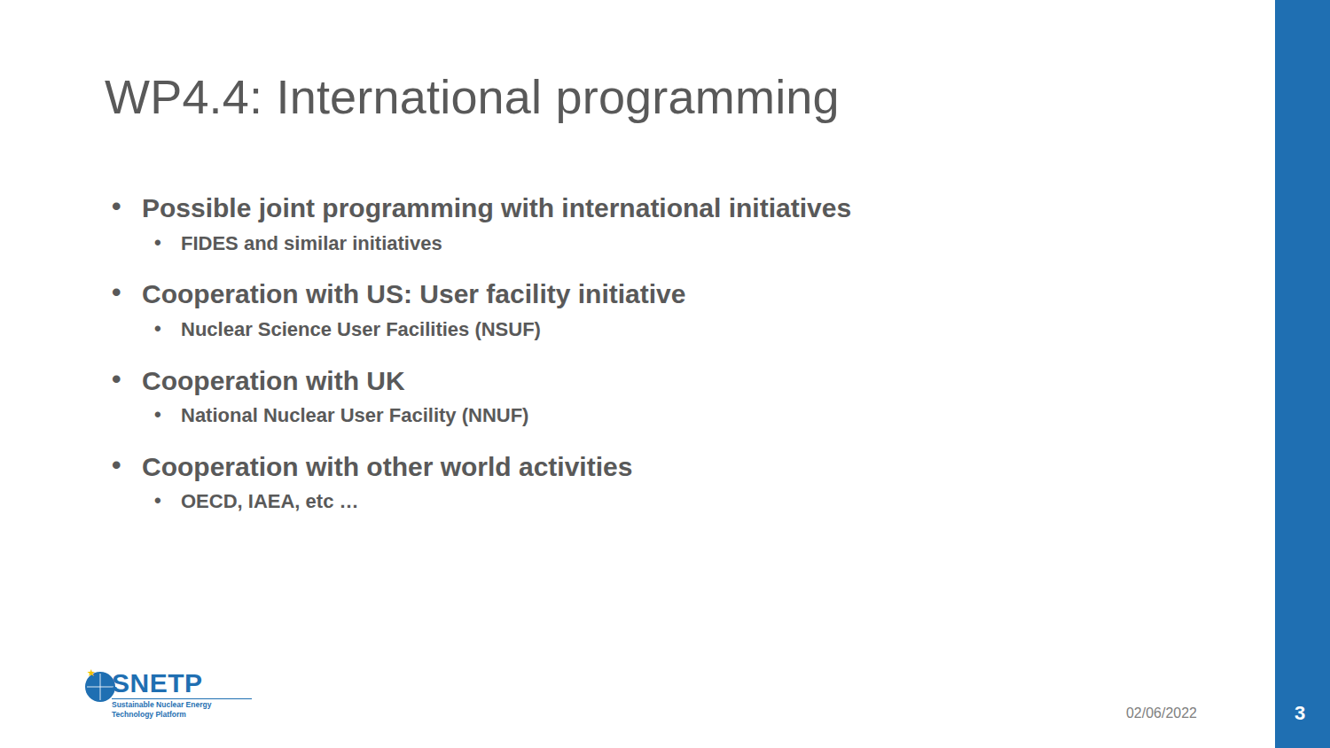WP4.4: International programming
Possible joint programming with international initiatives
FIDES and similar initiatives
Cooperation with US: User facility initiative
Nuclear Science User Facilities (NSUF)
Cooperation with UK
National Nuclear User Facility (NNUF)
Cooperation with other world activities
OECD, IAEA, etc …
★
SNETP
Sustainable Nuclear Energy
Technology Platform
02/06/2022
3